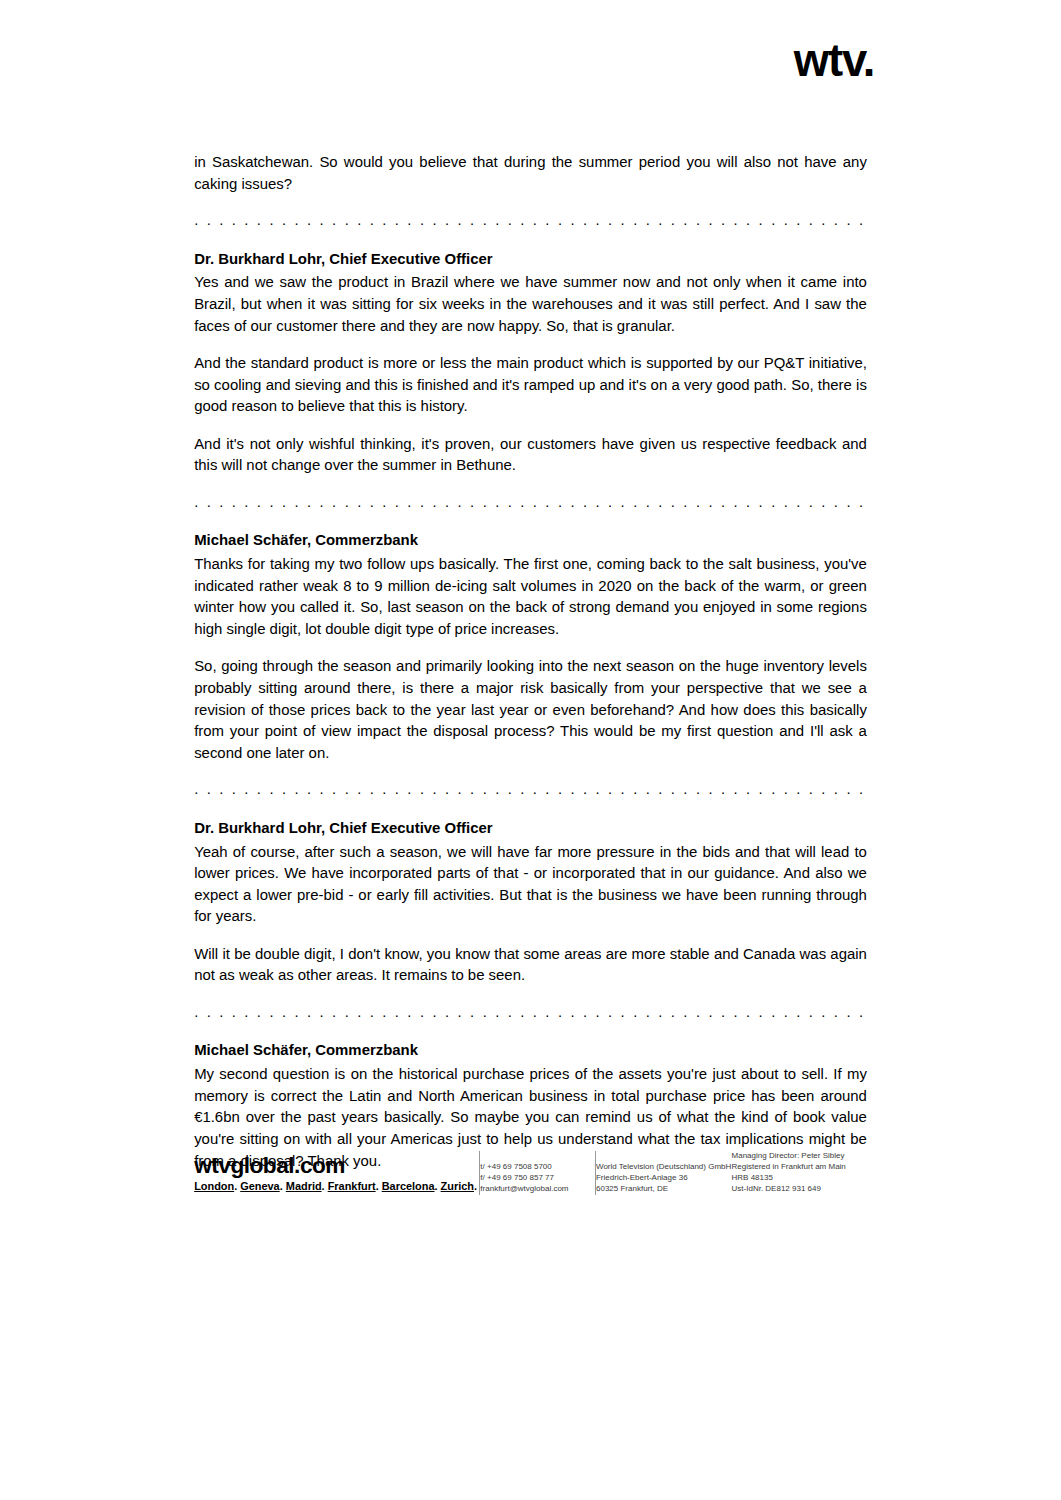wtv.
in Saskatchewan. So would you believe that during the summer period you will also not have any caking issues?
. . . . . . . . . . . . . . . . . . . . . . . . . . . . . . . . . . . . . . . . . . . . . . . . . . . . . . . . . . . . . . . . . . . .
Dr. Burkhard Lohr, Chief Executive Officer
Yes and we saw the product in Brazil where we have summer now and not only when it came into Brazil, but when it was sitting for six weeks in the warehouses and it was still perfect. And I saw the faces of our customer there and they are now happy. So, that is granular.
And the standard product is more or less the main product which is supported by our PQ&T initiative, so cooling and sieving and this is finished and it's ramped up and it's on a very good path. So, there is good reason to believe that this is history.
And it's not only wishful thinking, it's proven, our customers have given us respective feedback and this will not change over the summer in Bethune.
. . . . . . . . . . . . . . . . . . . . . . . . . . . . . . . . . . . . . . . . . . . . . . . . . . . . . . . . . . . . . . . . . . . .
Michael Schäfer, Commerzbank
Thanks for taking my two follow ups basically. The first one, coming back to the salt business, you've indicated rather weak 8 to 9 million de-icing salt volumes in 2020 on the back of the warm, or green winter how you called it. So, last season on the back of strong demand you enjoyed in some regions high single digit, lot double digit type of price increases.
So, going through the season and primarily looking into the next season on the huge inventory levels probably sitting around there, is there a major risk basically from your perspective that we see a revision of those prices back to the year last year or even beforehand? And how does this basically from your point of view impact the disposal process? This would be my first question and I'll ask a second one later on.
. . . . . . . . . . . . . . . . . . . . . . . . . . . . . . . . . . . . . . . . . . . . . . . . . . . . . . . . . . . . . . . . . . . .
Dr. Burkhard Lohr, Chief Executive Officer
Yeah of course, after such a season, we will have far more pressure in the bids and that will lead to lower prices. We have incorporated parts of that - or incorporated that in our guidance. And also we expect a lower pre-bid - or early fill activities. But that is the business we have been running through for years.
Will it be double digit, I don't know, you know that some areas are more stable and Canada was again not as weak as other areas. It remains to be seen.
. . . . . . . . . . . . . . . . . . . . . . . . . . . . . . . . . . . . . . . . . . . . . . . . . . . . . . . . . . . . . . . . . . . .
Michael Schäfer, Commerzbank
My second question is on the historical purchase prices of the assets you're just about to sell. If my memory is correct the Latin and North American business in total purchase price has been around €1.6bn over the past years basically. So maybe you can remind us of what the kind of book value you're sitting on with all your Americas just to help us understand what the tax implications might be from a disposal? Thank you.
| wtvglobal.com London . Geneva . Madrid . Frankfurt . Barcelona . Zurich . | t/ +49 69 7508 5700 f/ +49 69 750 857 77 frankfurt@wtvglobal.com | World Television (Deutschland) GmbH Friedrich-Ebert-Anlage 36 60325 Frankfurt, DE | Managing Director: Peter Sibley Registered in Frankfurt am Main HRB 48135 Ust-IdNr. DE812 931 649 |